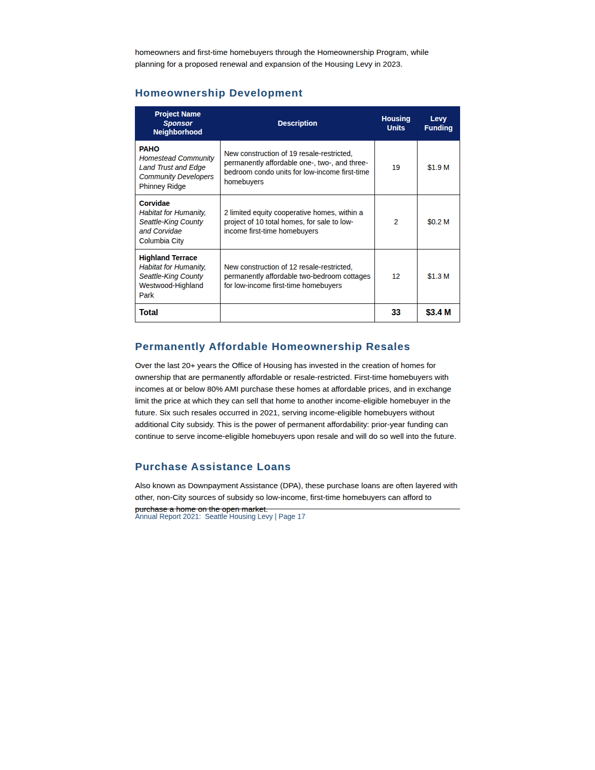homeowners and first-time homebuyers through the Homeownership Program, while planning for a proposed renewal and expansion of the Housing Levy in 2023.
Homeownership Development
| Project Name Sponsor Neighborhood | Description | Housing Units | Levy Funding |
| --- | --- | --- | --- |
| PAHO Homestead Community Land Trust and Edge Community Developers Phinney Ridge | New construction of 19 resale-restricted, permanently affordable one-, two-, and three-bedroom condo units for low-income first-time homebuyers | 19 | $1.9 M |
| Corvidae Habitat for Humanity, Seattle-King County and Corvidae Columbia City | 2 limited equity cooperative homes, within a project of 10 total homes, for sale to low-income first-time homebuyers | 2 | $0.2 M |
| Highland Terrace Habitat for Humanity, Seattle-King County Westwood-Highland Park | New construction of 12 resale-restricted, permanently affordable two-bedroom cottages for low-income first-time homebuyers | 12 | $1.3 M |
| Total | | 33 | $3.4 M |
Permanently Affordable Homeownership Resales
Over the last 20+ years the Office of Housing has invested in the creation of homes for ownership that are permanently affordable or resale-restricted. First-time homebuyers with incomes at or below 80% AMI purchase these homes at affordable prices, and in exchange limit the price at which they can sell that home to another income-eligible homebuyer in the future. Six such resales occurred in 2021, serving income-eligible homebuyers without additional City subsidy. This is the power of permanent affordability: prior-year funding can continue to serve income-eligible homebuyers upon resale and will do so well into the future.
Purchase Assistance Loans
Also known as Downpayment Assistance (DPA), these purchase loans are often layered with other, non-City sources of subsidy so low-income, first-time homebuyers can afford to purchase a home on the open market.
Annual Report 2021: Seattle Housing Levy | Page 17